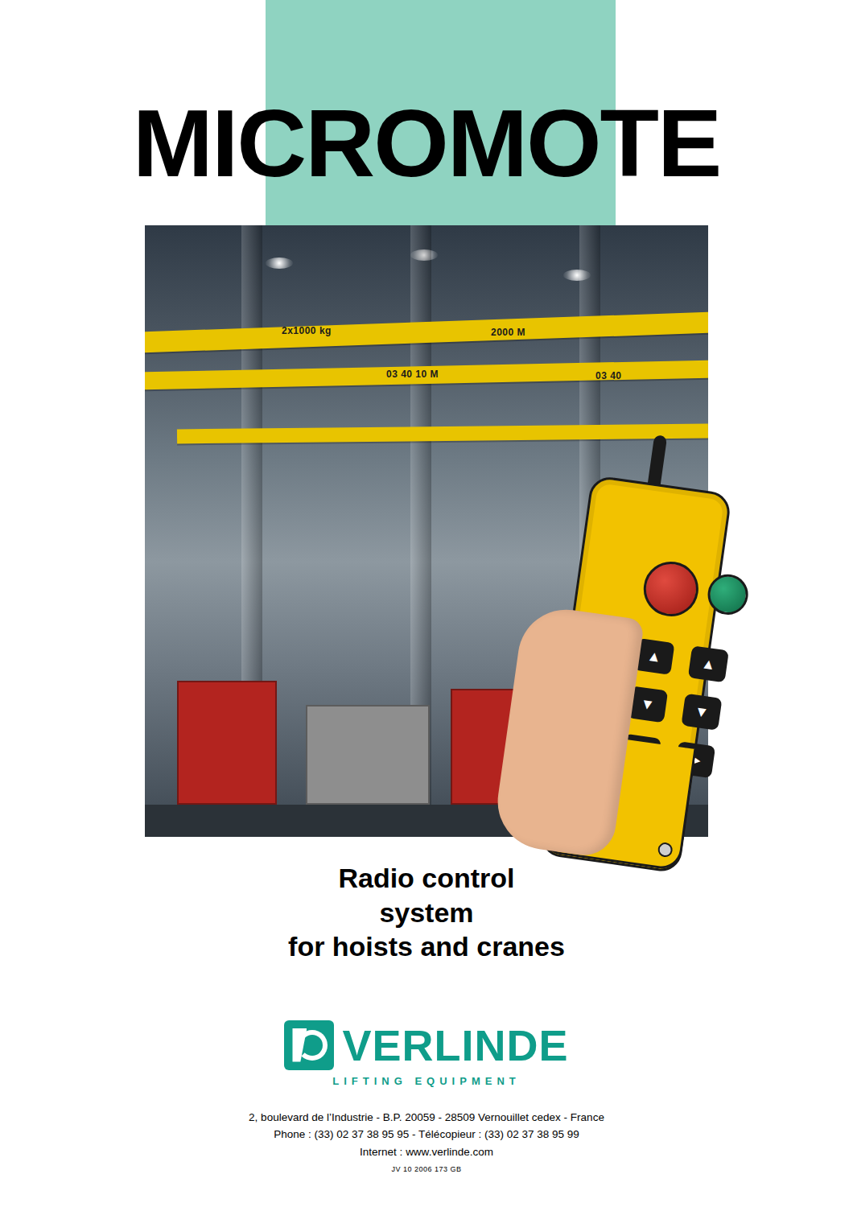MICROMOTE
2x1000 kg 03 40 10 M 2000 M 03 40
▲
▼
◀
▲
▼
▶
Radio control
system
for hoists and cranes
VERLINDE
LIFTING EQUIPMENT
2, boulevard de l’Industrie - B.P. 20059 - 28509 Vernouillet cedex - France
Phone : (33) 02 37 38 95 95 - Télécopieur : (33) 02 37 38 95 99
Internet : www.verlinde.com
JV 10 2006 173 GB